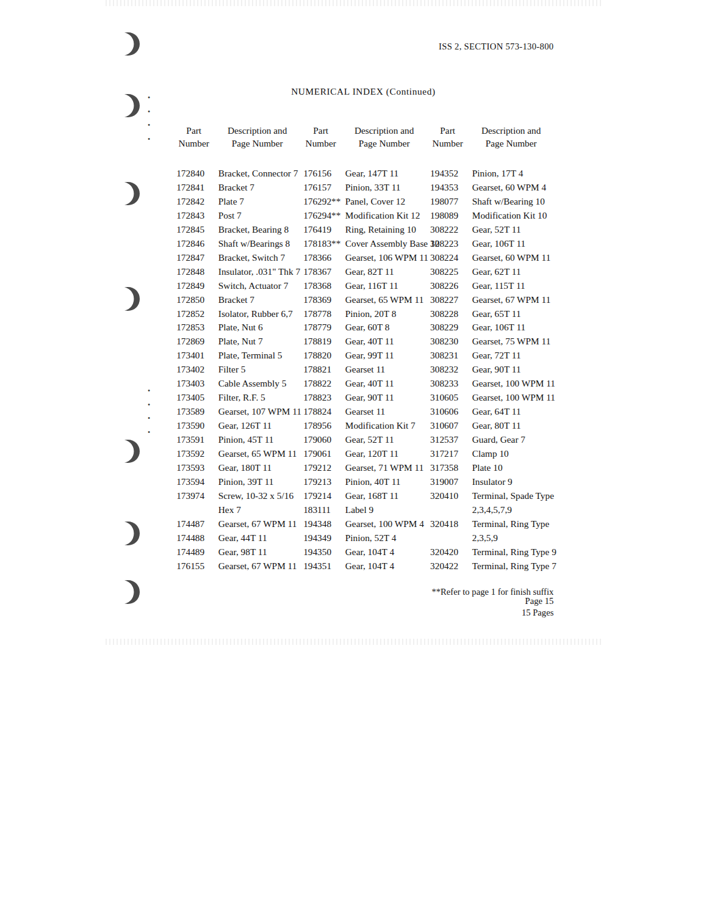•
•
•
•
•
•
•
•
ISS 2, SECTION 573-130-800
NUMERICAL INDEX (Continued)
| Part | Description and | Part | Description and | Part | Description and |
| --- | --- | --- | --- | --- | --- |
| Number | Page Number | Number | Page Number | Number | Page Number |
| 172840 | Bracket, Connector 7 | 176156 | Gear, 147T 11 | 194352 | Pinion, 17T 4 |
| 172841 | Bracket 7 | 176157 | Pinion, 33T 11 | 194353 | Gearset, 60 WPM 4 |
| 172842 | Plate 7 | 176292** | Panel, Cover 12 | 198077 | Shaft w/Bearing 10 |
| 172843 | Post 7 | 176294** | Modification Kit 12 | 198089 | Modification Kit 10 |
| 172845 | Bracket, Bearing 8 | 176419 | Ring, Retaining 10 | 308222 | Gear, 52T 11 |
| 172846 | Shaft w/Bearings 8 | 178183** | Cover Assembly Base 12 | 308223 | Gear, 106T 11 |
| 172847 | Bracket, Switch 7 | 178366 | Gearset, 106 WPM 11 | 308224 | Gearset, 60 WPM 11 |
| 172848 | Insulator, .031" Thk 7 | 178367 | Gear, 82T 11 | 308225 | Gear, 62T 11 |
| 172849 | Switch, Actuator 7 | 178368 | Gear, 116T 11 | 308226 | Gear, 115T 11 |
| 172850 | Bracket 7 | 178369 | Gearset, 65 WPM 11 | 308227 | Gearset, 67 WPM 11 |
| 172852 | Isolator, Rubber 6,7 | 178778 | Pinion, 20T 8 | 308228 | Gear, 65T 11 |
| 172853 | Plate, Nut 6 | 178779 | Gear, 60T 8 | 308229 | Gear, 106T 11 |
| 172869 | Plate, Nut 7 | 178819 | Gear, 40T 11 | 308230 | Gearset, 75 WPM 11 |
| 173401 | Plate, Terminal 5 | 178820 | Gear, 99T 11 | 308231 | Gear, 72T 11 |
| 173402 | Filter 5 | 178821 | Gearset 11 | 308232 | Gear, 90T 11 |
| 173403 | Cable Assembly 5 | 178822 | Gear, 40T 11 | 308233 | Gearset, 100 WPM 11 |
| 173405 | Filter, R.F. 5 | 178823 | Gear, 90T 11 | 310605 | Gearset, 100 WPM 11 |
| 173589 | Gearset, 107 WPM 11 | 178824 | Gearset 11 | 310606 | Gear, 64T 11 |
| 173590 | Gear, 126T 11 | 178956 | Modification Kit 7 | 310607 | Gear, 80T 11 |
| 173591 | Pinion, 45T 11 | 179060 | Gear, 52T 11 | 312537 | Guard, Gear 7 |
| 173592 | Gearset, 65 WPM 11 | 179061 | Gear, 120T 11 | 317217 | Clamp 10 |
| 173593 | Gear, 180T 11 | 179212 | Gearset, 71 WPM 11 | 317358 | Plate 10 |
| 173594 | Pinion, 39T 11 | 179213 | Pinion, 40T 11 | 319007 | Insulator 9 |
| 173974 | Screw, 10-32 x 5/16 | 179214 | Gear, 168T 11 | 320410 | Terminal, Spade Type |
| | Hex 7 | 183111 | Label 9 | | 2,3,4,5,7,9 |
| 174487 | Gearset, 67 WPM 11 | 194348 | Gearset, 100 WPM 4 | 320418 | Terminal, Ring Type |
| 174488 | Gear, 44T 11 | 194349 | Pinion, 52T 4 | | 2,3,5,9 |
| 174489 | Gear, 98T 11 | 194350 | Gear, 104T 4 | 320420 | Terminal, Ring Type 9 |
| 176155 | Gearset, 67 WPM 11 | 194351 | Gear, 104T 4 | 320422 | Terminal, Ring Type 7 |
**Refer to page 1 for finish suffix
Page 15
15 Pages